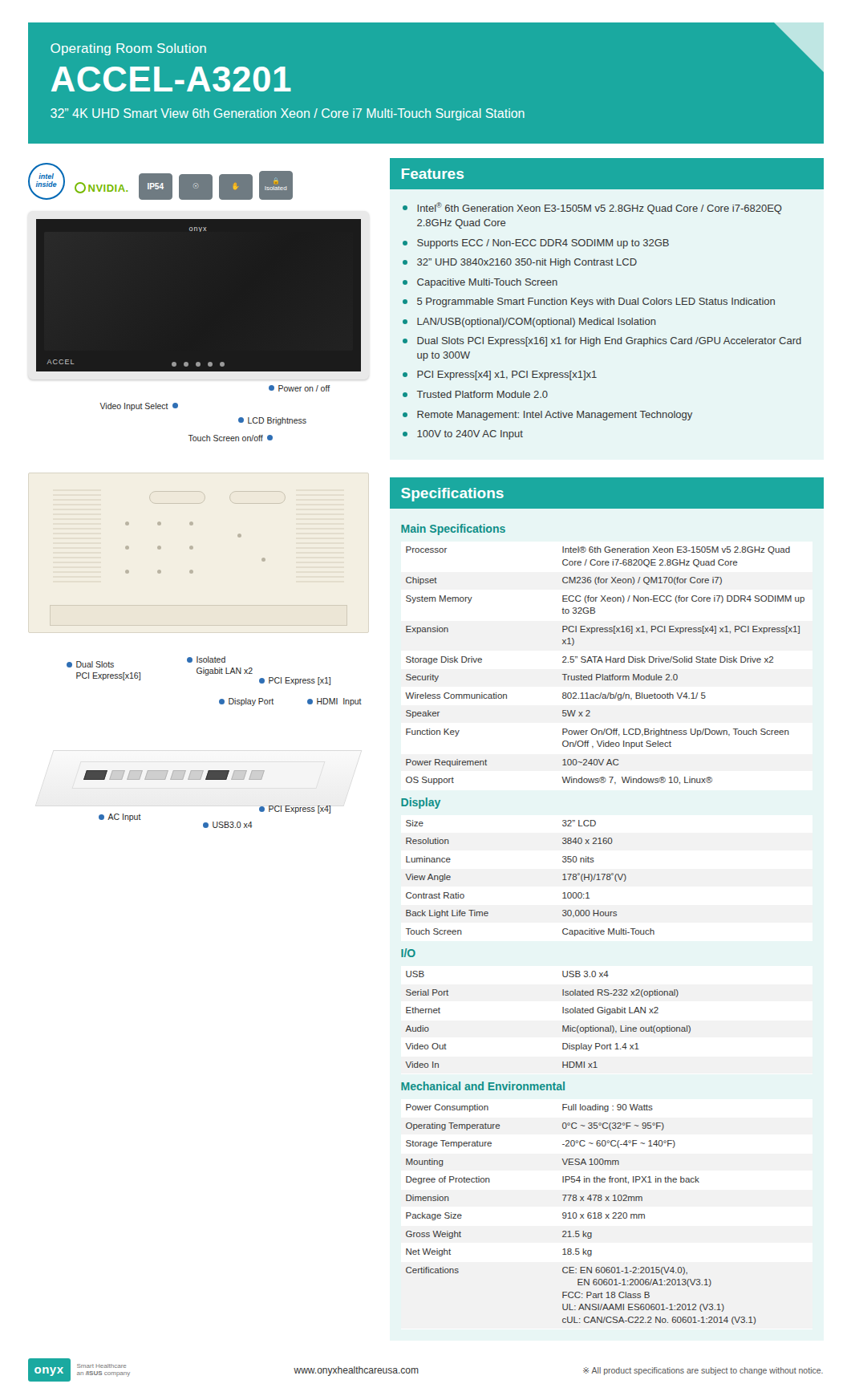Operating Room Solution
ACCEL-A3201
32” 4K UHD Smart View 6th Generation Xeon / Core i7 Multi-Touch Surgical Station
intel inside
NVIDIA.
IP54
☉
✋
🔒
Isolated
onyx
ACCEL
Power on / off Video Input Select LCD Brightness Touch Screen on/off
Dual Slots
PCI Express[x16] Isolated
Gigabit LAN x2 PCI Express [x1] Display Port HDMI Input
AC Input USB3.0 x4 PCI Express [x4]
Features
Intel® 6th Generation Xeon E3-1505M v5 2.8GHz Quad Core / Core i7-6820EQ 2.8GHz Quad Core
Supports ECC / Non-ECC DDR4 SODIMM up to 32GB
32” UHD 3840x2160 350-nit High Contrast LCD
Capacitive Multi-Touch Screen
5 Programmable Smart Function Keys with Dual Colors LED Status Indication
LAN/USB(optional)/COM(optional) Medical Isolation
Dual Slots PCI Express[x16] x1 for High End Graphics Card /GPU Accelerator Card up to 300W
PCI Express[x4] x1, PCI Express[x1]x1
Trusted Platform Module 2.0
Remote Management: Intel Active Management Technology
100V to 240V AC Input
Specifications
Main Specifications
| Processor | Intel® 6th Generation Xeon E3-1505M v5 2.8GHz Quad Core / Core i7-6820QE 2.8GHz Quad Core |
| Chipset | CM236 (for Xeon) / QM170(for Core i7) |
| System Memory | ECC (for Xeon) / Non-ECC (for Core i7) DDR4 SODIMM up to 32GB |
| Expansion | PCI Express[x16] x1, PCI Express[x4] x1, PCI Express[x1] x1) |
| Storage Disk Drive | 2.5” SATA Hard Disk Drive/Solid State Disk Drive x2 |
| Security | Trusted Platform Module 2.0 |
| Wireless Communication | 802.11ac/a/b/g/n, Bluetooth V4.1/ 5 |
| Speaker | 5W x 2 |
| Function Key | Power On/Off, LCD,Brightness Up/Down, Touch Screen On/Off , Video Input Select |
| Power Requirement | 100~240V AC |
| OS Support | Windows® 7, Windows® 10, Linux® |
Display
| Size | 32” LCD |
| Resolution | 3840 x 2160 |
| Luminance | 350 nits |
| View Angle | 178˚(H)/178˚(V) |
| Contrast Ratio | 1000:1 |
| Back Light Life Time | 30,000 Hours |
| Touch Screen | Capacitive Multi-Touch |
I/O
| USB | USB 3.0 x4 |
| Serial Port | Isolated RS-232 x2(optional) |
| Ethernet | Isolated Gigabit LAN x2 |
| Audio | Mic(optional), Line out(optional) |
| Video Out | Display Port 1.4 x1 |
| Video In | HDMI x1 |
Mechanical and Environmental
| Power Consumption | Full loading : 90 Watts |
| Operating Temperature | 0°C ~ 35°C(32°F ~ 95°F) |
| Storage Temperature | -20°C ~ 60°C(-4°F ~ 140°F) |
| Mounting | VESA 100mm |
| Degree of Protection | IP54 in the front, IPX1 in the back |
| Dimension | 778 x 478 x 102mm |
| Package Size | 910 x 618 x 220 mm |
| Gross Weight | 21.5 kg |
| Net Weight | 18.5 kg |
| Certifications | CE: EN 60601-1-2:2015(V4.0), EN 60601-1:2006/A1:2013(V3.1) FCC: Part 18 Class B UL: ANSI/AAMI ES60601-1:2012 (V3.1) cUL: CAN/CSA-C22.2 No. 60601-1:2014 (V3.1) |
onyx Smart Healthcare
an /ISUS company
www.onyxhealthcareusa.com ※ All product specifications are subject to change without notice.